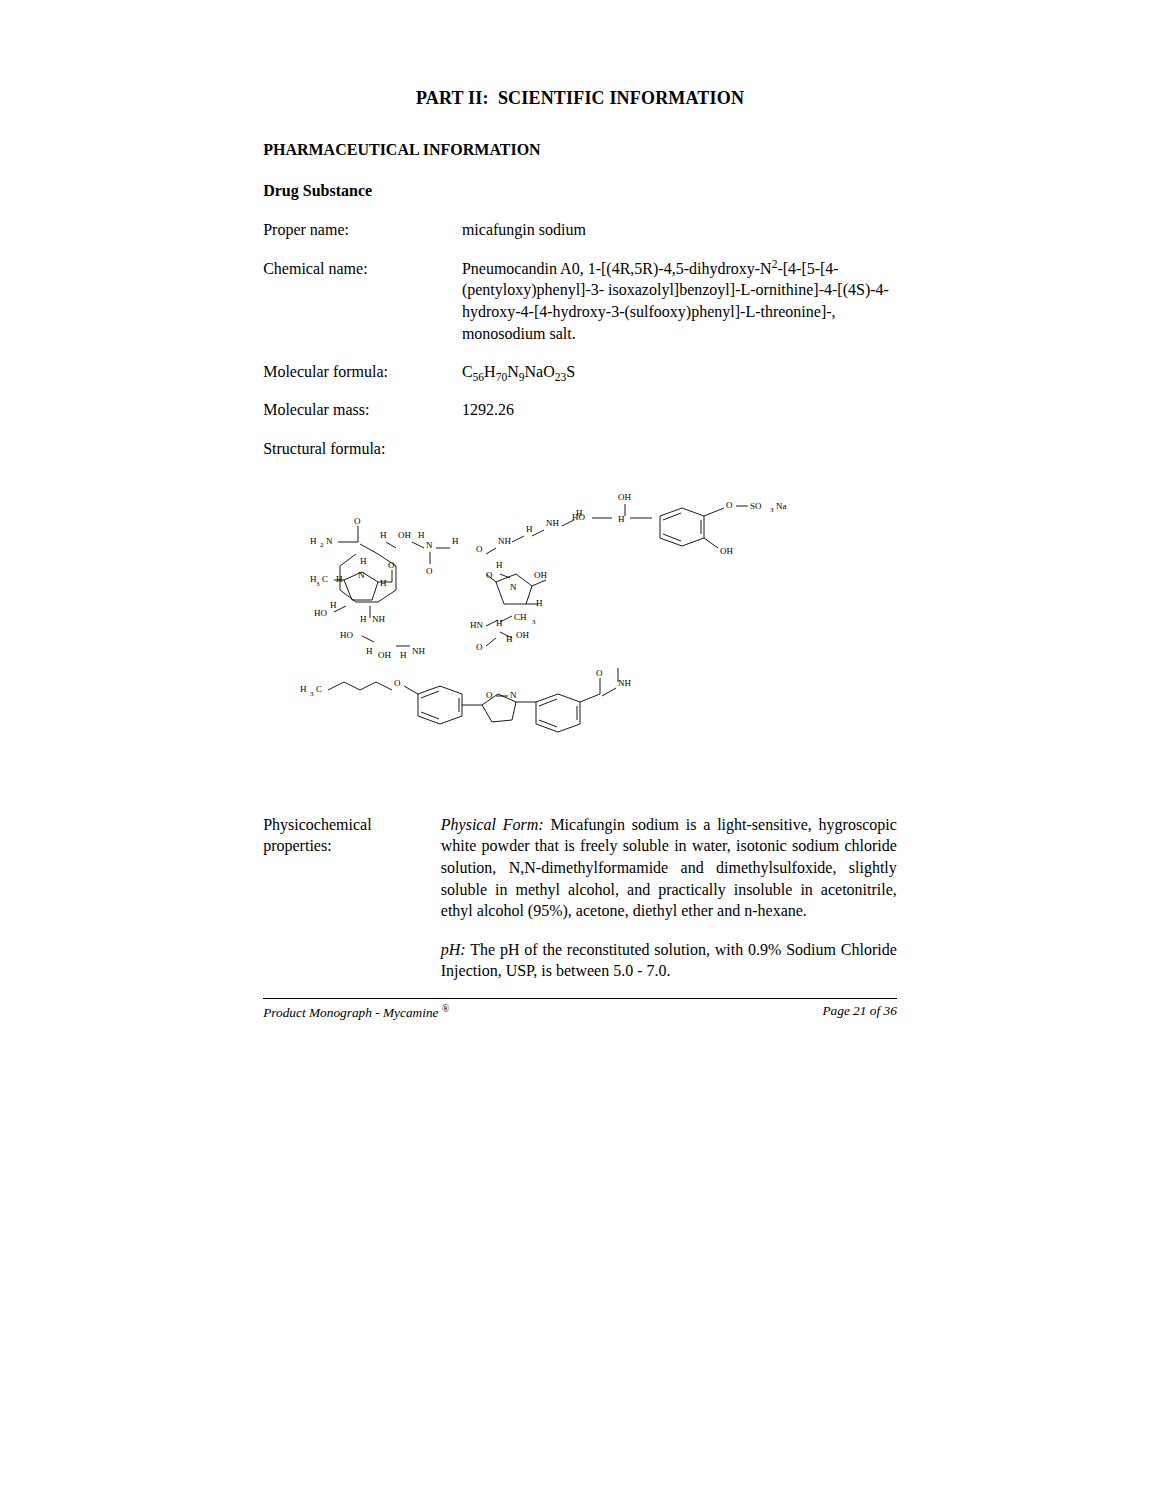PART II: SCIENTIFIC INFORMATION
PHARMACEUTICAL INFORMATION
Drug Substance
| Proper name: | micafungin sodium |
| Chemical name: | Pneumocandin A0, 1-[(4R,5R)-4,5-dihydroxy-N 2 -[4-[5-[4-(pentyloxy)phenyl]-3- isoxazolyl]benzoyl]-L-ornithine]-4-[(4S)-4-hydroxy-4-[4-hydroxy-3-(sulfooxy)phenyl]-L-threonine]-, monosodium salt. |
| Molecular formula: | C 56 H 70 N 9 NaO 23 S |
| Molecular mass: | 1292.26 |
| Structural formula: | |
OH HO H O SO 3 Na OH H 2 N O H OH H N H O H H H 3 C N H O H HO H NH HO H OH H NH N OH H O H O NH H NH H H CH 3 HN H OH O H 3 C O O N O NH
| Physicochemical properties: | Physical Form: Micafungin sodium is a light-sensitive, hygroscopic white powder that is freely soluble in water, isotonic sodium chloride solution, N,N-dimethylformamide and dimethylsulfoxide, slightly soluble in methyl alcohol, and practically insoluble in acetonitrile, ethyl alcohol (95%), acetone, diethyl ether and n-hexane. pH: The pH of the reconstituted solution, with 0.9% Sodium Chloride Injection, USP, is between 5.0 - 7.0. |
Product Monograph - Mycamine ® Page 21 of 36